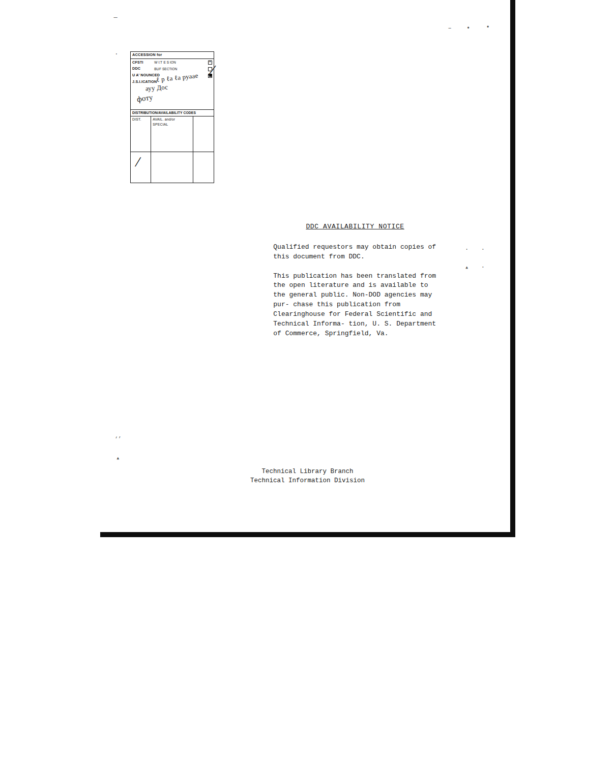— – • • · · · ▴ · ‘’ ▴
ACCESSION for
/
CFSTI W I:T  E S ION
DDC BU F SECTION
U A’ NOUNCED
J.S.I.ICATION
ℓ р ℓа ℓа руаае ауу Дос фоту
DISTRIBUTION/AVAILABILITY CODES
DIST.
AVAIL. and/or SPECIAL
/
DDC AVAILABILITY NOTICE
Qualified requestors may obtain copies of this document from DDC.
This publication has been translated from the open literature and is available to the general public. Non-DOD agencies may pur- chase this publication from Clearinghouse for Federal Scientific and Technical Informa- tion, U. S. Department of Commerce, Springfield, Va.
Technical Library Branch
Technical Information Division